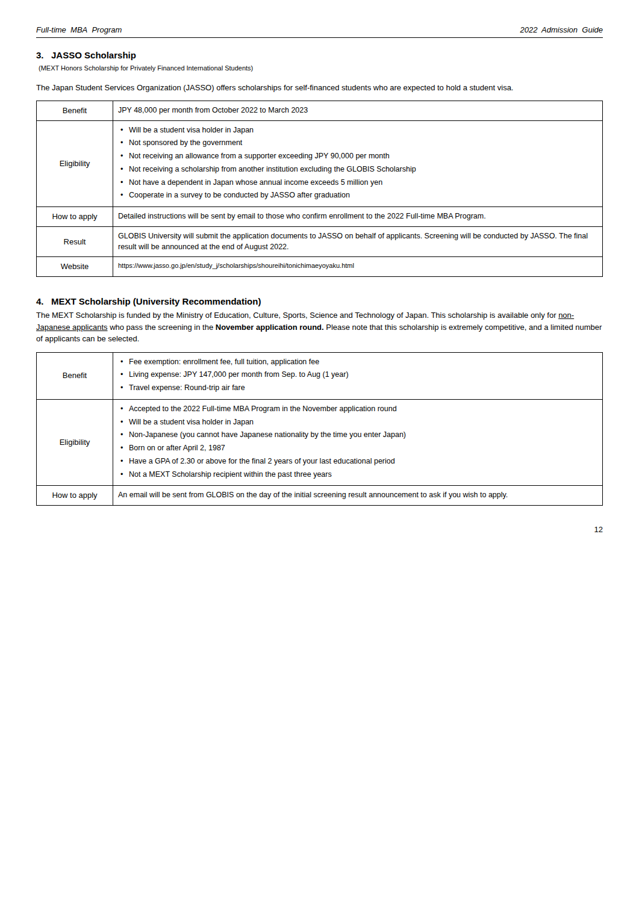Full-time MBA Program 2022 Admission Guide
3. JASSO Scholarship
(MEXT Honors Scholarship for Privately Financed International Students)
The Japan Student Services Organization (JASSO) offers scholarships for self-financed students who are expected to hold a student visa.
| Benefit | JPY 48,000 per month from October 2022 to March 2023 |
| Eligibility | Will be a student visa holder in Japan Not sponsored by the government Not receiving an allowance from a supporter exceeding JPY 90,000 per month Not receiving a scholarship from another institution excluding the GLOBIS Scholarship Not have a dependent in Japan whose annual income exceeds 5 million yen Cooperate in a survey to be conducted by JASSO after graduation |
| How to apply | Detailed instructions will be sent by email to those who confirm enrollment to the 2022 Full-time MBA Program. |
| Result | GLOBIS University will submit the application documents to JASSO on behalf of applicants. Screening will be conducted by JASSO. The final result will be announced at the end of August 2022. |
| Website | https://www.jasso.go.jp/en/study_j/scholarships/shoureihi/tonichimaeyoyaku.html |
4. MEXT Scholarship (University Recommendation)
The MEXT Scholarship is funded by the Ministry of Education, Culture, Sports, Science and Technology of Japan. This scholarship is available only for non-Japanese applicants who pass the screening in the November application round. Please note that this scholarship is extremely competitive, and a limited number of applicants can be selected.
| Benefit | Fee exemption: enrollment fee, full tuition, application fee Living expense: JPY 147,000 per month from Sep. to Aug (1 year) Travel expense: Round-trip air fare |
| Eligibility | Accepted to the 2022 Full-time MBA Program in the November application round Will be a student visa holder in Japan Non-Japanese (you cannot have Japanese nationality by the time you enter Japan) Born on or after April 2, 1987 Have a GPA of 2.30 or above for the final 2 years of your last educational period Not a MEXT Scholarship recipient within the past three years |
| How to apply | An email will be sent from GLOBIS on the day of the initial screening result announcement to ask if you wish to apply. |
12